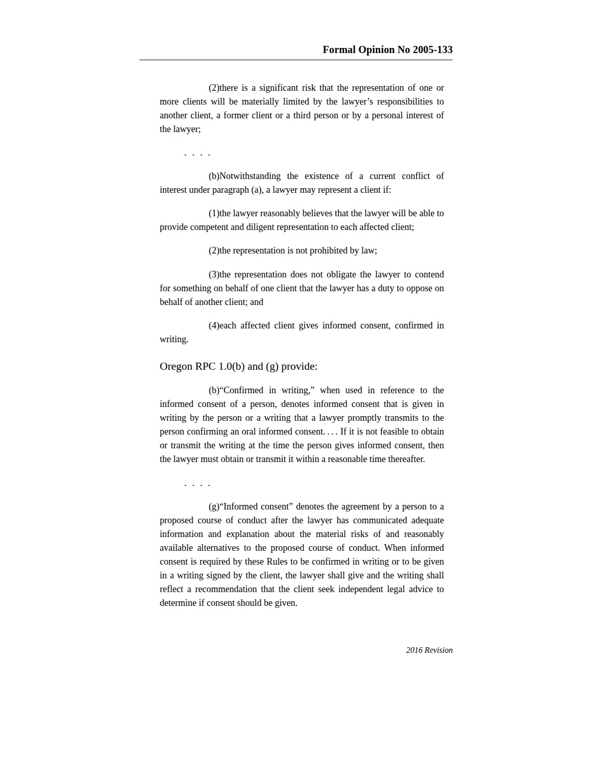Formal Opinion No 2005-133
(2) there is a significant risk that the representation of one or more clients will be materially limited by the lawyer’s responsibilities to another client, a former client or a third person or by a personal interest of the lawyer;
. . . .
(b) Notwithstanding the existence of a current conflict of interest under paragraph (a), a lawyer may represent a client if:
(1) the lawyer reasonably believes that the lawyer will be able to provide competent and diligent representation to each affected client;
(2) the representation is not prohibited by law;
(3) the representation does not obligate the lawyer to contend for something on behalf of one client that the lawyer has a duty to oppose on behalf of another client; and
(4) each affected client gives informed consent, confirmed in writing.
Oregon RPC 1.0(b) and (g) provide:
(b)“Confirmed in writing,” when used in reference to the informed consent of a person, denotes informed consent that is given in writing by the person or a writing that a lawyer promptly transmits to the person confirming an oral informed consent. . . . If it is not feasible to obtain or transmit the writing at the time the person gives informed consent, then the lawyer must obtain or transmit it within a reasonable time thereafter.
. . . .
(g)“Informed consent” denotes the agreement by a person to a proposed course of conduct after the lawyer has communicated adequate information and explanation about the material risks of and reasonably available alternatives to the proposed course of conduct. When informed consent is required by these Rules to be confirmed in writing or to be given in a writing signed by the client, the lawyer shall give and the writing shall reflect a recommendation that the client seek independent legal advice to determine if consent should be given.
2016 Revision